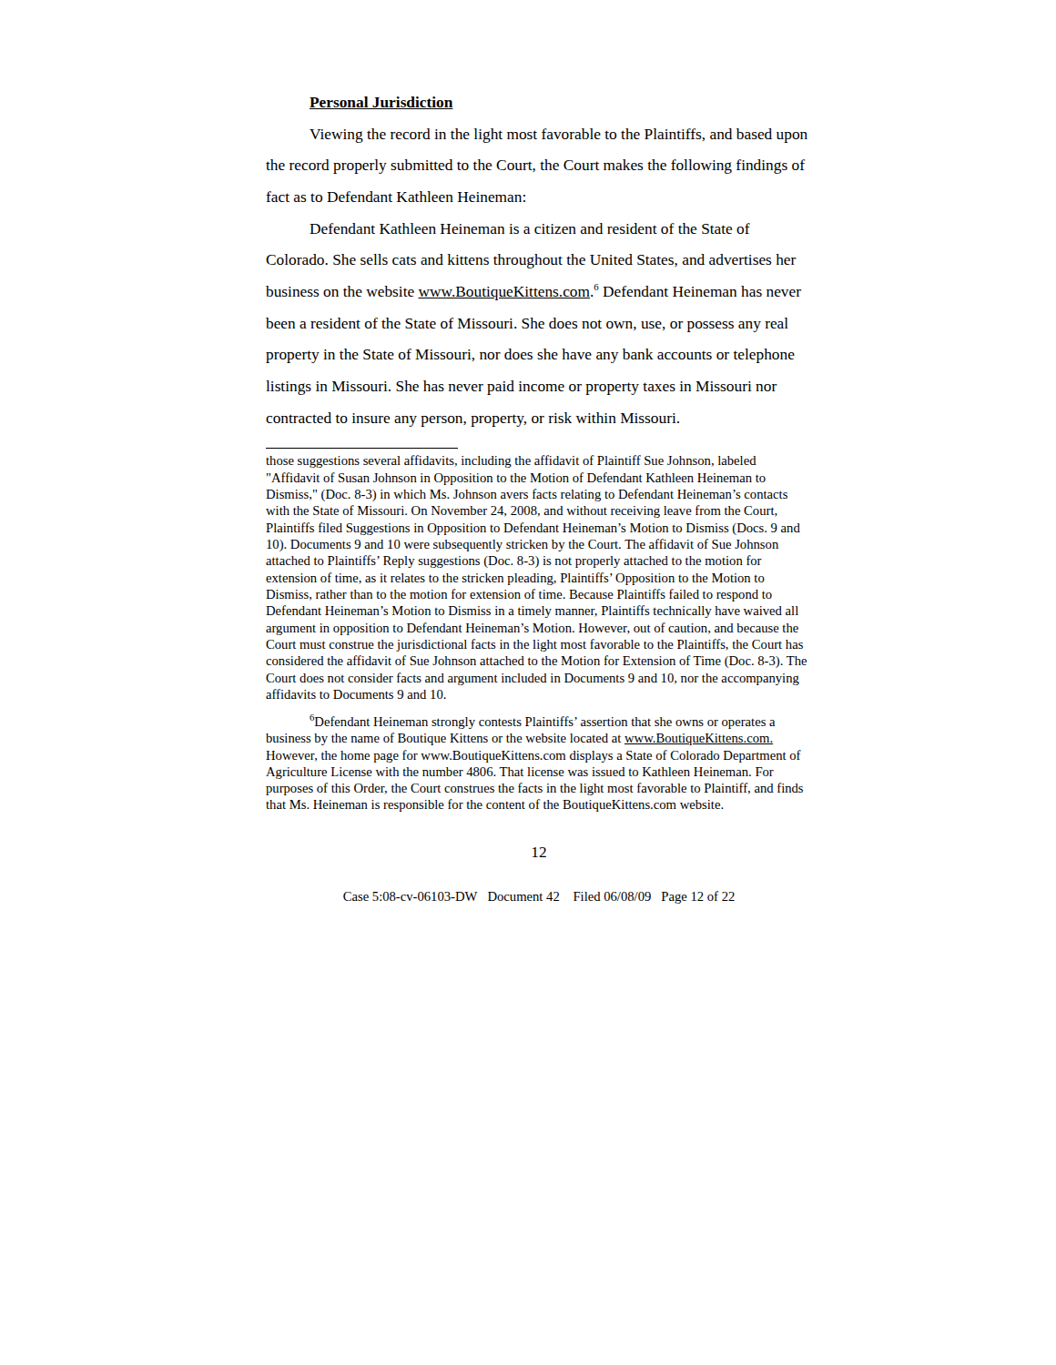Personal Jurisdiction
Viewing the record in the light most favorable to the Plaintiffs, and based upon the record properly submitted to the Court, the Court makes the following findings of fact as to Defendant Kathleen Heineman:
Defendant Kathleen Heineman is a citizen and resident of the State of Colorado. She sells cats and kittens throughout the United States, and advertises her business on the website www.BoutiqueKittens.com.6 Defendant Heineman has never been a resident of the State of Missouri. She does not own, use, or possess any real property in the State of Missouri, nor does she have any bank accounts or telephone listings in Missouri. She has never paid income or property taxes in Missouri nor contracted to insure any person, property, or risk within Missouri.
those suggestions several affidavits, including the affidavit of Plaintiff Sue Johnson, labeled "Affidavit of Susan Johnson in Opposition to the Motion of Defendant Kathleen Heineman to Dismiss," (Doc. 8-3) in which Ms. Johnson avers facts relating to Defendant Heineman’s contacts with the State of Missouri. On November 24, 2008, and without receiving leave from the Court, Plaintiffs filed Suggestions in Opposition to Defendant Heineman’s Motion to Dismiss (Docs. 9 and 10). Documents 9 and 10 were subsequently stricken by the Court. The affidavit of Sue Johnson attached to Plaintiffs’ Reply suggestions (Doc. 8-3) is not properly attached to the motion for extension of time, as it relates to the stricken pleading, Plaintiffs’ Opposition to the Motion to Dismiss, rather than to the motion for extension of time. Because Plaintiffs failed to respond to Defendant Heineman’s Motion to Dismiss in a timely manner, Plaintiffs technically have waived all argument in opposition to Defendant Heineman’s Motion. However, out of caution, and because the Court must construe the jurisdictional facts in the light most favorable to the Plaintiffs, the Court has considered the affidavit of Sue Johnson attached to the Motion for Extension of Time (Doc. 8-3). The Court does not consider facts and argument included in Documents 9 and 10, nor the accompanying affidavits to Documents 9 and 10.
6Defendant Heineman strongly contests Plaintiffs’ assertion that she owns or operates a business by the name of Boutique Kittens or the website located at www.BoutiqueKittens.com. However, the home page for www.BoutiqueKittens.com displays a State of Colorado Department of Agriculture License with the number 4806. That license was issued to Kathleen Heineman. For purposes of this Order, the Court construes the facts in the light most favorable to Plaintiff, and finds that Ms. Heineman is responsible for the content of the BoutiqueKittens.com website.
12
Case 5:08-cv-06103-DW Document 42 Filed 06/08/09 Page 12 of 22